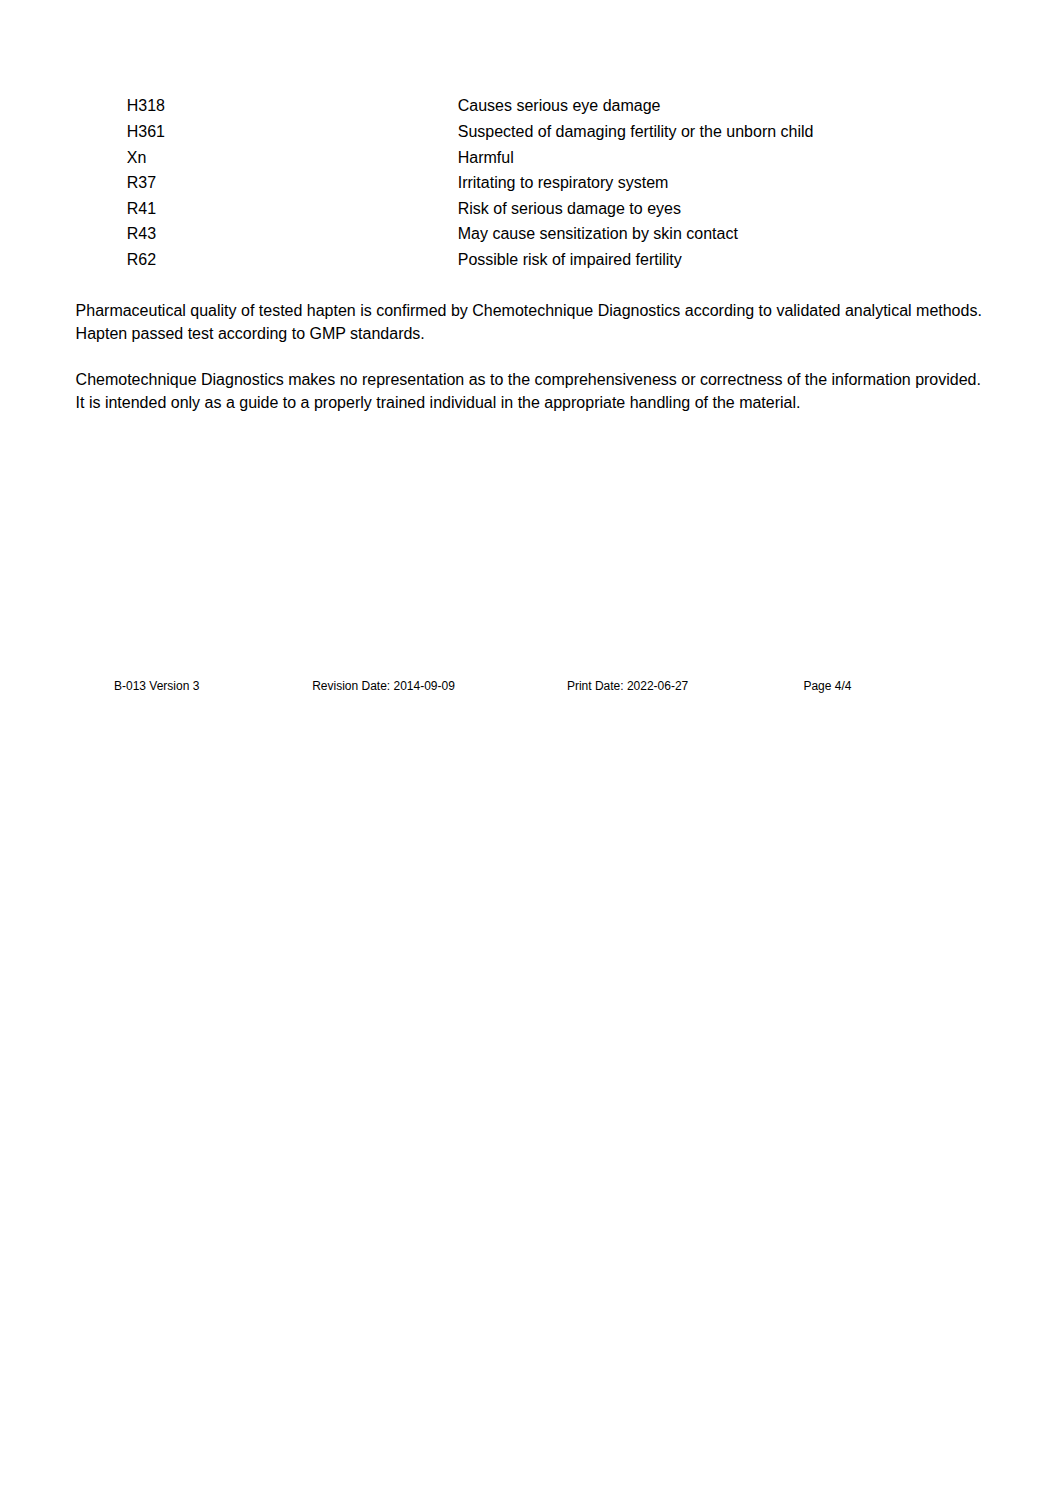| H318 | Causes serious eye damage |
| H361 | Suspected of damaging fertility or the unborn child |
| Xn | Harmful |
| R37 | Irritating to respiratory system |
| R41 | Risk of serious damage to eyes |
| R43 | May cause sensitization by skin contact |
| R62 | Possible risk of impaired fertility |
Pharmaceutical quality of tested hapten is confirmed by Chemotechnique Diagnostics according to validated analytical methods. Hapten passed test according to GMP standards.
Chemotechnique Diagnostics makes no representation as to the comprehensiveness or correctness of the information provided. It is intended only as a guide to a properly trained individual in the appropriate handling of the material.
| B-013 Version 3 | Revision Date: 2014-09-09 | Print Date: 2022-06-27 | Page 4/4 |